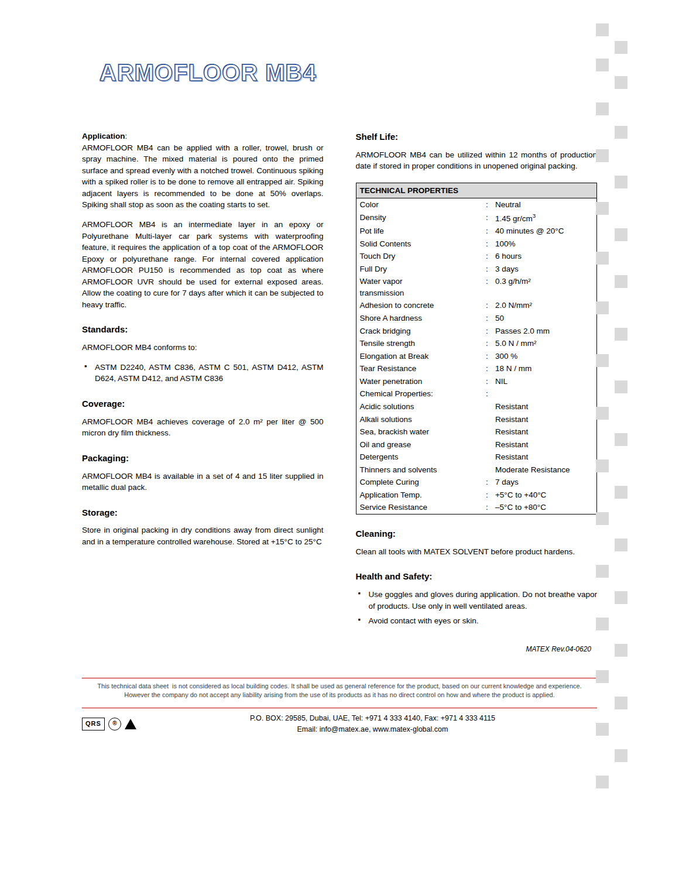ARMOFLOOR MB4
Application:
ARMOFLOOR MB4 can be applied with a roller, trowel, brush or spray machine. The mixed material is poured onto the primed surface and spread evenly with a notched trowel. Continuous spiking with a spiked roller is to be done to remove all entrapped air. Spiking adjacent layers is recommended to be done at 50% overlaps. Spiking shall stop as soon as the coating starts to set.
ARMOFLOOR MB4 is an intermediate layer in an epoxy or Polyurethane Multi-layer car park systems with waterproofing feature, it requires the application of a top coat of the ARMOFLOOR Epoxy or polyurethane range. For internal covered application ARMOFLOOR PU150 is recommended as top coat as where ARMOFLOOR UVR should be used for external exposed areas. Allow the coating to cure for 7 days after which it can be subjected to heavy traffic.
Standards:
ARMOFLOOR MB4 conforms to:
ASTM D2240, ASTM C836, ASTM C 501, ASTM D412, ASTM D624, ASTM D412, and ASTM C836
Coverage:
ARMOFLOOR MB4 achieves coverage of 2.0 m² per liter @ 500 micron dry film thickness.
Packaging:
ARMOFLOOR MB4 is available in a set of 4 and 15 liter supplied in metallic dual pack.
Storage:
Store in original packing in dry conditions away from direct sunlight and in a temperature controlled warehouse. Stored at +15°C to 25°C
Shelf Life:
ARMOFLOOR MB4 can be utilized within 12 months of production date if stored in proper conditions in unopened original packing.
TECHNICAL PROPERTIES
| Color | : | Neutral |
| Density | : | 1.45 gr/cm 3 |
| Pot life | : | 40 minutes @ 20°C |
| Solid Contents | : | 100% |
| Touch Dry | : | 6 hours |
| Full Dry | : | 3 days |
| Water vapor transmission | : | 0.3 g/h/m² |
| Adhesion to concrete | : | 2.0 N/mm² |
| Shore A hardness | : | 50 |
| Crack bridging | : | Passes 2.0 mm |
| Tensile strength | : | 5.0 N / mm² |
| Elongation at Break | : | 300 % |
| Tear Resistance | : | 18 N / mm |
| Water penetration | : | NIL |
| Chemical Properties: | : | |
| Acidic solutions | | Resistant |
| Alkali solutions | | Resistant |
| Sea, brackish water | | Resistant |
| Oil and grease | | Resistant |
| Detergents | | Resistant |
| Thinners and solvents | | Moderate Resistance |
| Complete Curing | : | 7 days |
| Application Temp. | : | +5°C to +40°C |
| Service Resistance | : | –5°C to +80°C |
Cleaning:
Clean all tools with MATEX SOLVENT before product hardens.
Health and Safety:
Use goggles and gloves during application. Do not breathe vapor of products. Use only in well ventilated areas.
Avoid contact with eyes or skin.
MATEX Rev.04-0620
This technical data sheet is not considered as local building codes. It shall be used as general reference for the product, based on our current knowledge and experience.
However the company do not accept any liability arising from the use of its products as it has no direct control on how and where the product is applied.
QRS ®
P.O. BOX: 29585, Dubai, UAE, Tel: +971 4 333 4140, Fax: +971 4 333 4115
Email: info@matex.ae, www.matex-global.com